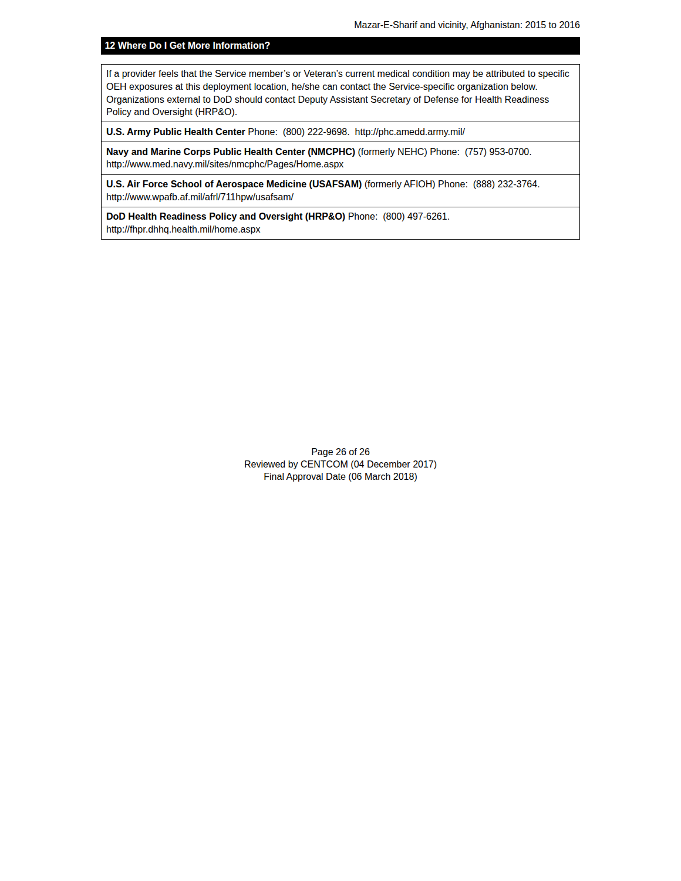Mazar-E-Sharif and vicinity, Afghanistan: 2015 to 2016
12 Where Do I Get More Information?
| If a provider feels that the Service member’s or Veteran’s current medical condition may be attributed to specific OEH exposures at this deployment location, he/she can contact the Service-specific organization below. Organizations external to DoD should contact Deputy Assistant Secretary of Defense for Health Readiness Policy and Oversight (HRP&O). |
| U.S. Army Public Health Center Phone: (800) 222-9698. http://phc.amedd.army.mil/ |
| Navy and Marine Corps Public Health Center (NMCPHC) (formerly NEHC) Phone: (757) 953-0700. http://www.med.navy.mil/sites/nmcphc/Pages/Home.aspx |
| U.S. Air Force School of Aerospace Medicine (USAFSAM) (formerly AFIOH) Phone: (888) 232-3764. http://www.wpafb.af.mil/afrl/711hpw/usafsam/ |
| DoD Health Readiness Policy and Oversight (HRP&O) Phone: (800) 497-6261. http://fhpr.dhhq.health.mil/home.aspx |
Page 26 of 26
Reviewed by CENTCOM (04 December 2017)
Final Approval Date (06 March 2018)